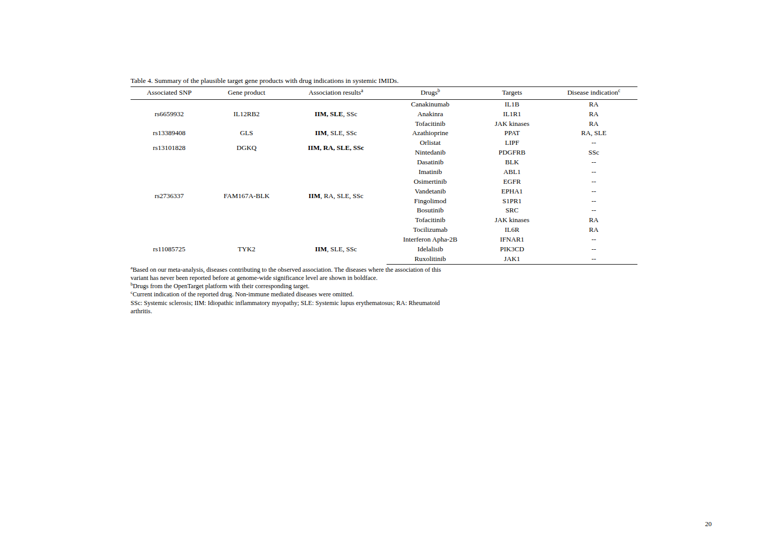Table 4. Summary of the plausible target gene products with drug indications in systemic IMIDs.
| Associated SNP | Gene product | Association results a | Drugs b | Targets | Disease indication c |
| --- | --- | --- | --- | --- | --- |
| rs6659932 | IL12RB2 | IIM, SLE , SSc | Canakinumab | IL1B | RA |
| Anakinra | IL1R1 | RA |
| Tofacitinib | JAK kinases | RA |
| rs13389408 | GLS | IIM , SLE, SSc | Azathioprine | PPAT | RA, SLE |
| rs13101828 | DGKQ | IIM, RA, SLE, SSc | Orlistat | LIPF | -- |
| Nintedanib | PDGFRB | SSc |
| rs2736337 | FAM167A-BLK | IIM , RA, SLE, SSc | Dasatinib | BLK | -- |
| Imatinib | ABL1 | -- |
| Osimertinib | EGFR | -- |
| Vandetanib | EPHA1 | -- |
| Fingolimod | S1PR1 | -- |
| Bosutinib | SRC | -- |
| Tofacitinib | JAK kinases | RA |
| Tocilizumab | IL6R | RA |
| rs11085725 | TYK2 | IIM , SLE, SSc | Interferon Apha-2B | IFNAR1 | -- |
| Idelalisib | PIK3CD | -- |
| Ruxolitinib | JAK1 | -- |
aBased on our meta-analysis, diseases contributing to the observed association. The diseases where the association of this
variant has never been reported before at genome-wide significance level are shown in boldface.
bDrugs from the OpenTarget platform with their corresponding target.
cCurrent indication of the reported drug. Non-immune mediated diseases were omitted.
SSc: Systemic sclerosis; IIM: Idiopathic inflammatory myopathy; SLE: Systemic lupus erythematosus; RA: Rheumatoid
arthritis.
20